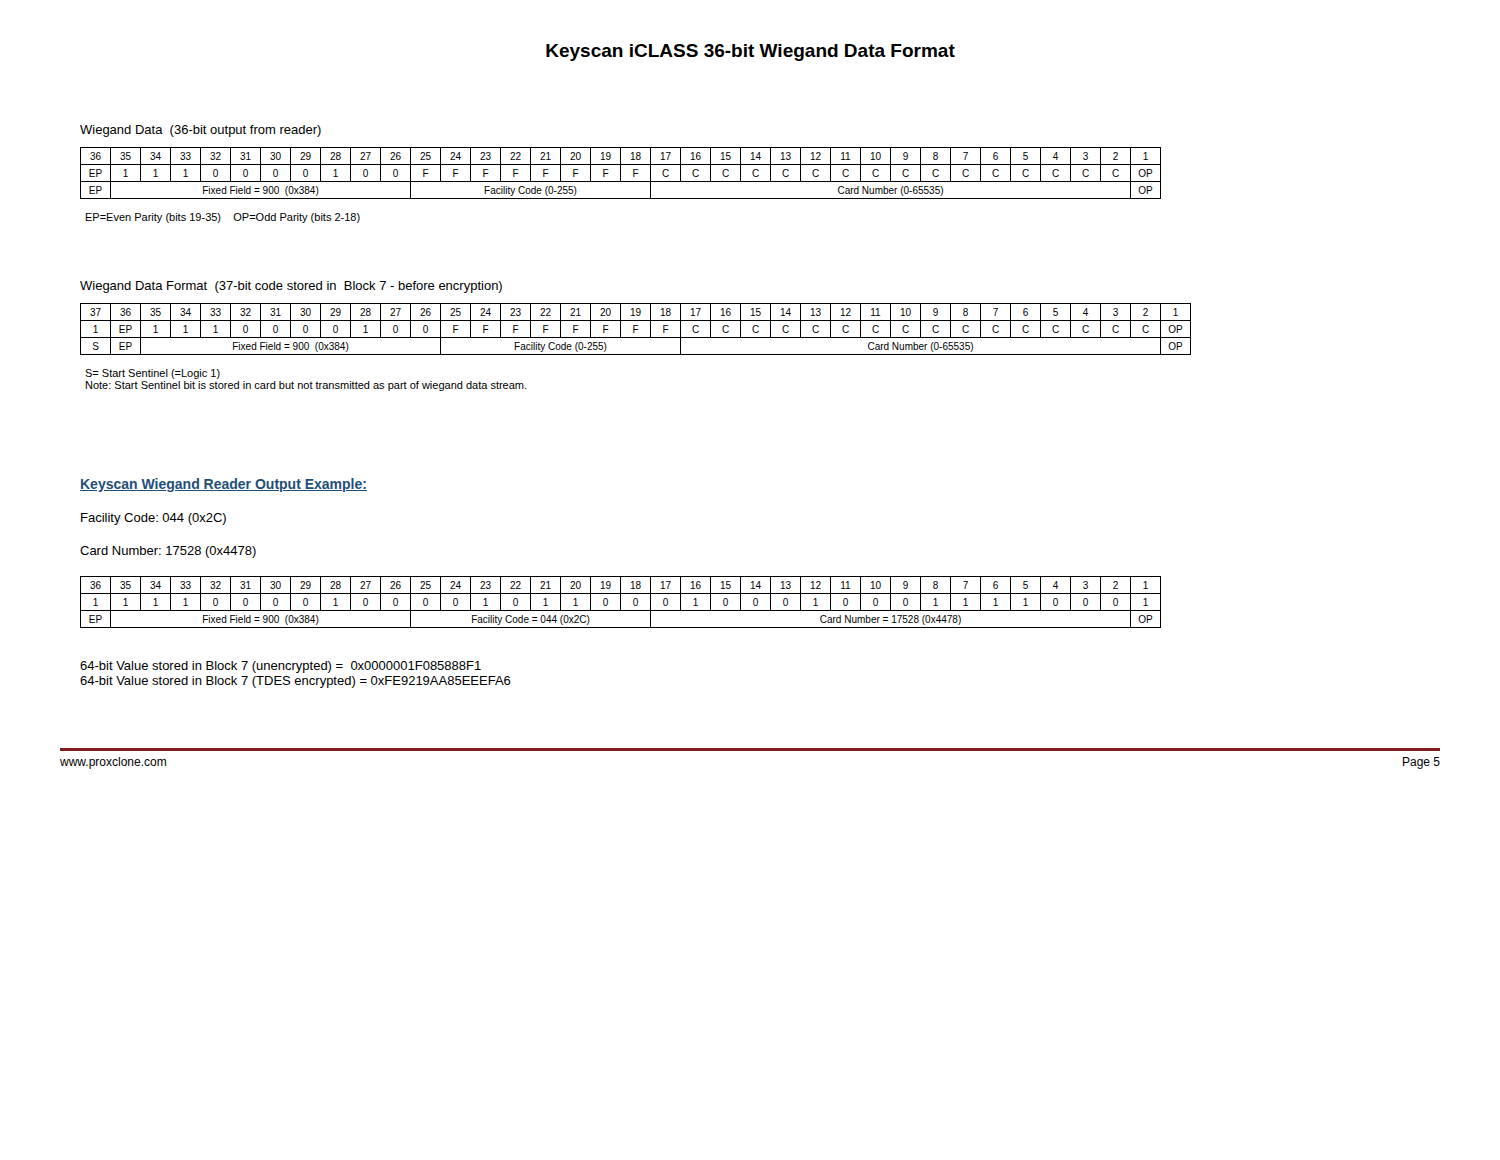Keyscan iCLASS 36-bit Wiegand Data Format
Wiegand Data (36-bit output from reader)
| 36 | 35 | 34 | 33 | 32 | 31 | 30 | 29 | 28 | 27 | 26 | 25 | 24 | 23 | 22 | 21 | 20 | 19 | 18 | 17 | 16 | 15 | 14 | 13 | 12 | 11 | 10 | 9 | 8 | 7 | 6 | 5 | 4 | 3 | 2 | 1 |
| EP | 1 | 1 | 1 | 0 | 0 | 0 | 0 | 1 | 0 | 0 | F | F | F | F | F | F | F | F | C | C | C | C | C | C | C | C | C | C | C | C | C | C | C | C | OP |
| EP | Fixed Field = 900 (0x384) | Facility Code (0-255) | Card Number (0-65535) | OP |
EP=Even Parity (bits 19-35) OP=Odd Parity (bits 2-18)
Wiegand Data Format (37-bit code stored in Block 7 - before encryption)
| 37 | 36 | 35 | 34 | 33 | 32 | 31 | 30 | 29 | 28 | 27 | 26 | 25 | 24 | 23 | 22 | 21 | 20 | 19 | 18 | 17 | 16 | 15 | 14 | 13 | 12 | 11 | 10 | 9 | 8 | 7 | 6 | 5 | 4 | 3 | 2 | 1 |
| 1 | EP | 1 | 1 | 1 | 0 | 0 | 0 | 0 | 1 | 0 | 0 | F | F | F | F | F | F | F | F | C | C | C | C | C | C | C | C | C | C | C | C | C | C | C | C | OP |
| S | EP | Fixed Field = 900 (0x384) | Facility Code (0-255) | Card Number (0-65535) | OP |
S= Start Sentinel (=Logic 1)
Note: Start Sentinel bit is stored in card but not transmitted as part of wiegand data stream.
Keyscan Wiegand Reader Output Example:
Facility Code: 044 (0x2C)
Card Number: 17528 (0x4478)
| 36 | 35 | 34 | 33 | 32 | 31 | 30 | 29 | 28 | 27 | 26 | 25 | 24 | 23 | 22 | 21 | 20 | 19 | 18 | 17 | 16 | 15 | 14 | 13 | 12 | 11 | 10 | 9 | 8 | 7 | 6 | 5 | 4 | 3 | 2 | 1 |
| 1 | 1 | 1 | 1 | 0 | 0 | 0 | 0 | 1 | 0 | 0 | 0 | 0 | 1 | 0 | 1 | 1 | 0 | 0 | 0 | 1 | 0 | 0 | 0 | 1 | 0 | 0 | 0 | 1 | 1 | 1 | 1 | 0 | 0 | 0 | 1 |
| EP | Fixed Field = 900 (0x384) | Facility Code = 044 (0x2C) | Card Number = 17528 (0x4478) | OP |
64-bit Value stored in Block 7 (unencrypted) = 0x0000001F085888F1
64-bit Value stored in Block 7 (TDES encrypted) = 0xFE9219AA85EEEFA6
www.proxclone.com Page 5